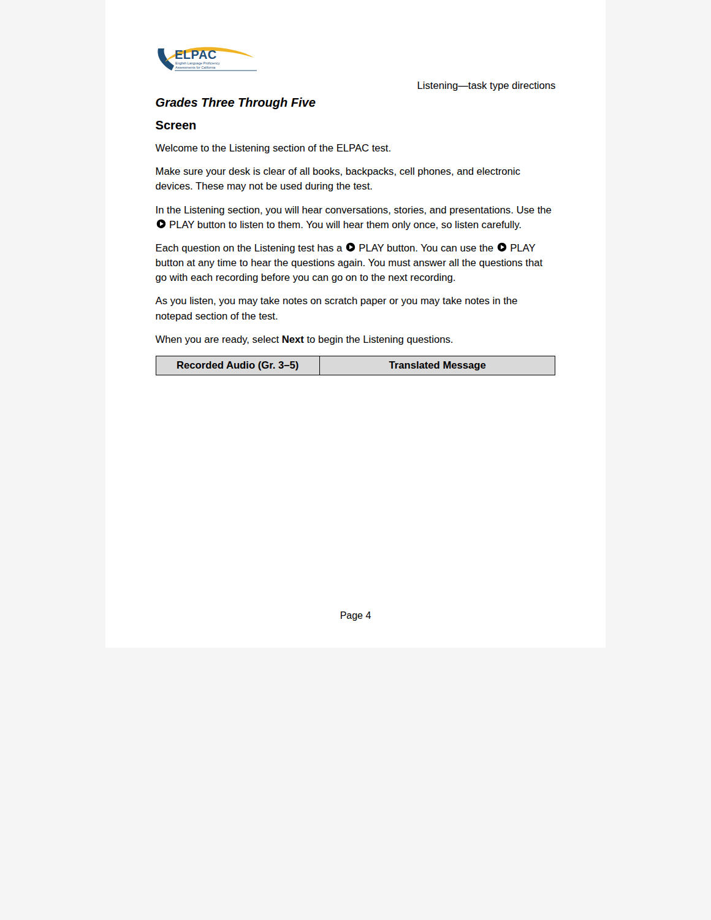ELPAC English Language Proficiency Assessments for California
Listening—task type directions
Grades Three Through Five
Screen
Welcome to the Listening section of the ELPAC test.
Make sure your desk is clear of all books, backpacks, cell phones, and electronic devices. These may not be used during the test.
In the Listening section, you will hear conversations, stories, and presentations. Use the PLAY button to listen to them. You will hear them only once, so listen carefully.
Each question on the Listening test has a PLAY button. You can use the PLAY button at any time to hear the questions again. You must answer all the questions that go with each recording before you can go on to the next recording.
As you listen, you may take notes on scratch paper or you may take notes in the notepad section of the test.
When you are ready, select Next to begin the Listening questions.
| Recorded Audio (Gr. 3–5) | Translated Message |
| --- | --- |
Page 4